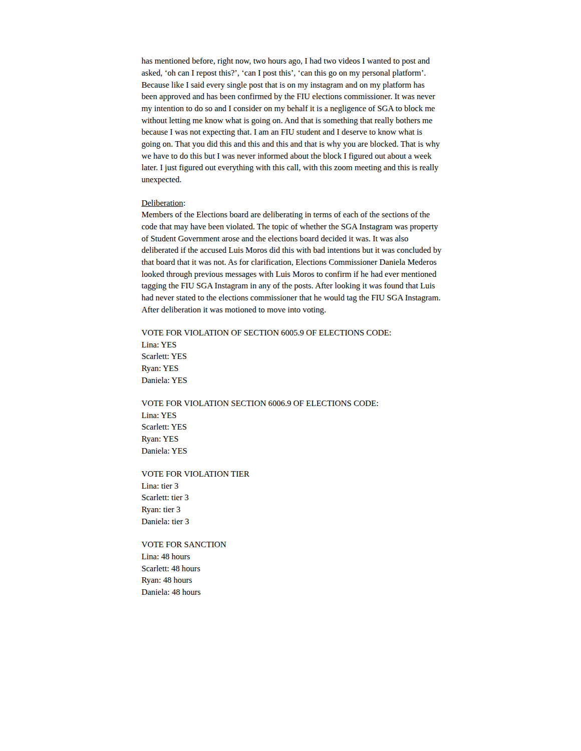has mentioned before, right now, two hours ago, I had two videos I wanted to post and asked, ‘oh can I repost this?’, ‘can I post this’, ‘can this go on my personal platform’. Because like I said every single post that is on my instagram and on my platform has been approved and has been confirmed by the FIU elections commissioner. It was never my intention to do so and I consider on my behalf it is a negligence of SGA to block me without letting me know what is going on. And that is something that really bothers me because I was not expecting that. I am an FIU student and I deserve to know what is going on. That you did this and this and this and that is why you are blocked. That is why we have to do this but I was never informed about the block I figured out about a week later. I just figured out everything with this call, with this zoom meeting and this is really unexpected.
Deliberation:
Members of the Elections board are deliberating in terms of each of the sections of the code that may have been violated. The topic of whether the SGA Instagram was property of Student Government arose and the elections board decided it was. It was also deliberated if the accused Luis Moros did this with bad intentions but it was concluded by that board that it was not. As for clarification, Elections Commissioner Daniela Mederos looked through previous messages with Luis Moros to confirm if he had ever mentioned tagging the FIU SGA Instagram in any of the posts. After looking it was found that Luis had never stated to the elections commissioner that he would tag the FIU SGA Instagram. After deliberation it was motioned to move into voting.
VOTE FOR VIOLATION OF SECTION 6005.9 OF ELECTIONS CODE:
Lina: YES
Scarlett: YES
Ryan: YES
Daniela: YES
VOTE FOR VIOLATION SECTION 6006.9 OF ELECTIONS CODE:
Lina: YES
Scarlett: YES
Ryan: YES
Daniela: YES
VOTE FOR VIOLATION TIER
Lina: tier 3
Scarlett: tier 3
Ryan: tier 3
Daniela: tier 3
VOTE FOR SANCTION
Lina: 48 hours
Scarlett: 48 hours
Ryan: 48 hours
Daniela: 48 hours